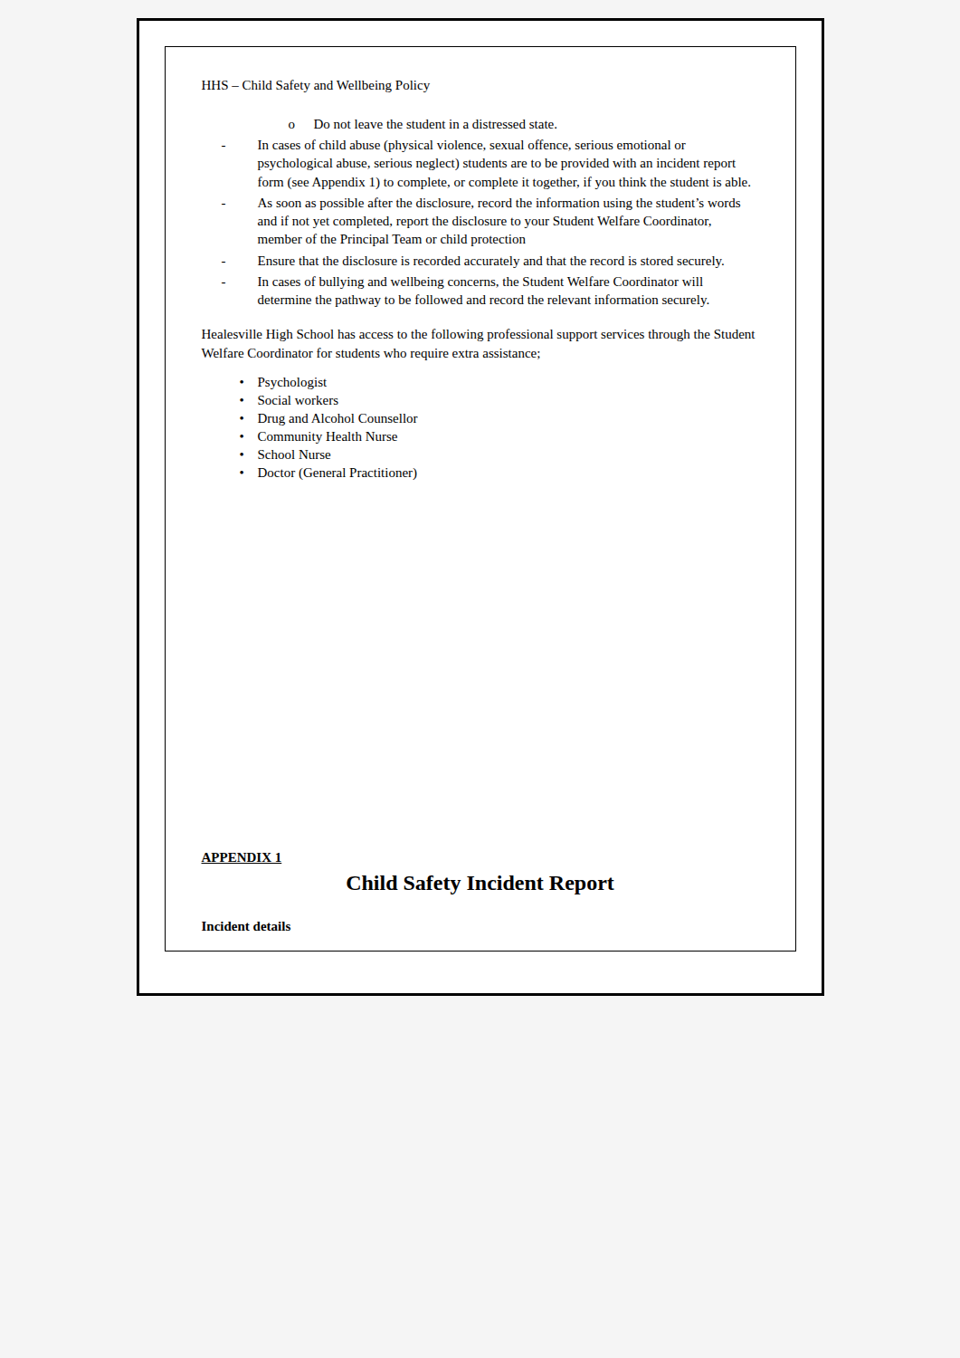HHS – Child Safety and Wellbeing Policy
o Do not leave the student in a distressed state.
-In cases of child abuse (physical violence, sexual offence, serious emotional or psychological abuse, serious neglect) students are to be provided with an incident report form (see Appendix 1) to complete, or complete it together, if you think the student is able.
-As soon as possible after the disclosure, record the information using the student’s words and if not yet completed, report the disclosure to your Student Welfare Coordinator, member of the Principal Team or child protection
-Ensure that the disclosure is recorded accurately and that the record is stored securely.
-In cases of bullying and wellbeing concerns, the Student Welfare Coordinator will determine the pathway to be followed and record the relevant information securely.
Healesville High School has access to the following professional support services through the Student Welfare Coordinator for students who require extra assistance;
Psychologist
Social workers
Drug and Alcohol Counsellor
Community Health Nurse
School Nurse
Doctor (General Practitioner)
APPENDIX 1
Child Safety Incident Report
Incident details